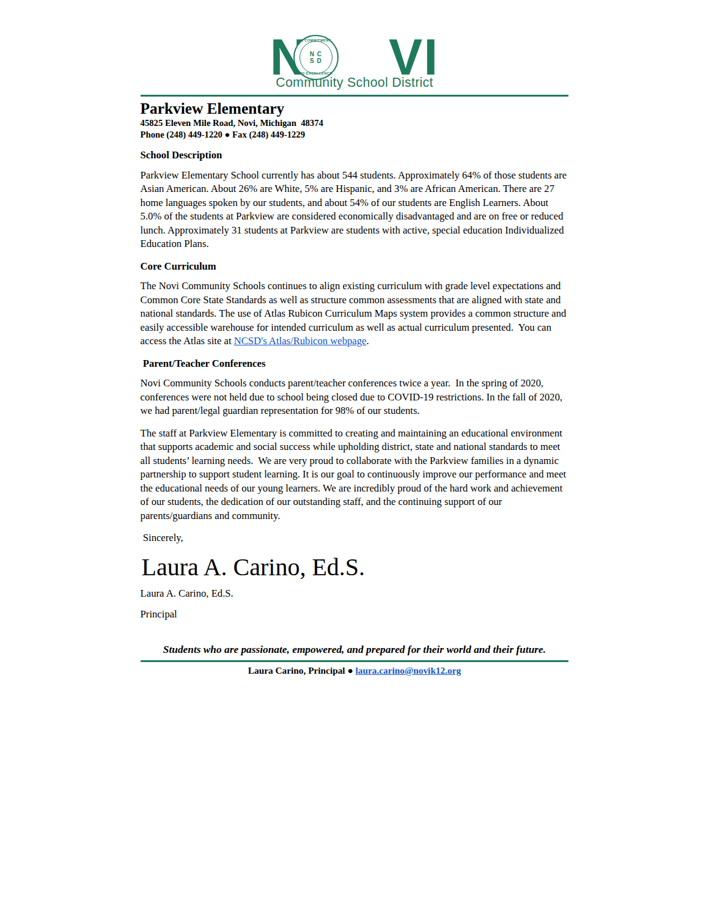NOOVI
A COMMITMENT
N C
S D
TO EXCELLENCE
Community School District
Parkview Elementary
45825 Eleven Mile Road, Novi, Michigan 48374
Phone (248) 449-1220 ● Fax (248) 449-1229
School Description
Parkview Elementary School currently has about 544 students. Approximately 64% of those students are Asian American. About 26% are White, 5% are Hispanic, and 3% are African American. There are 27 home languages spoken by our students, and about 54% of our students are English Learners. About 5.0% of the students at Parkview are considered economically disadvantaged and are on free or reduced lunch. Approximately 31 students at Parkview are students with active, special education Individualized Education Plans.
Core Curriculum
The Novi Community Schools continues to align existing curriculum with grade level expectations and Common Core State Standards as well as structure common assessments that are aligned with state and national standards. The use of Atlas Rubicon Curriculum Maps system provides a common structure and easily accessible warehouse for intended curriculum as well as actual curriculum presented. You can access the Atlas site at NCSD's Atlas/Rubicon webpage.
Parent/Teacher Conferences
Novi Community Schools conducts parent/teacher conferences twice a year. In the spring of 2020, conferences were not held due to school being closed due to COVID-19 restrictions. In the fall of 2020, we had parent/legal guardian representation for 98% of our students.
The staff at Parkview Elementary is committed to creating and maintaining an educational environment that supports academic and social success while upholding district, state and national standards to meet all students’ learning needs. We are very proud to collaborate with the Parkview families in a dynamic partnership to support student learning. It is our goal to continuously improve our performance and meet the educational needs of our young learners. We are incredibly proud of the hard work and achievement of our students, the dedication of our outstanding staff, and the continuing support of our parents/guardians and community.
Sincerely,
Laura A. Carino, Ed.S.
Laura A. Carino, Ed.S.
Principal
Students who are passionate, empowered, and prepared for their world and their future.
Laura Carino, Principal ● laura.carino@novik12.org